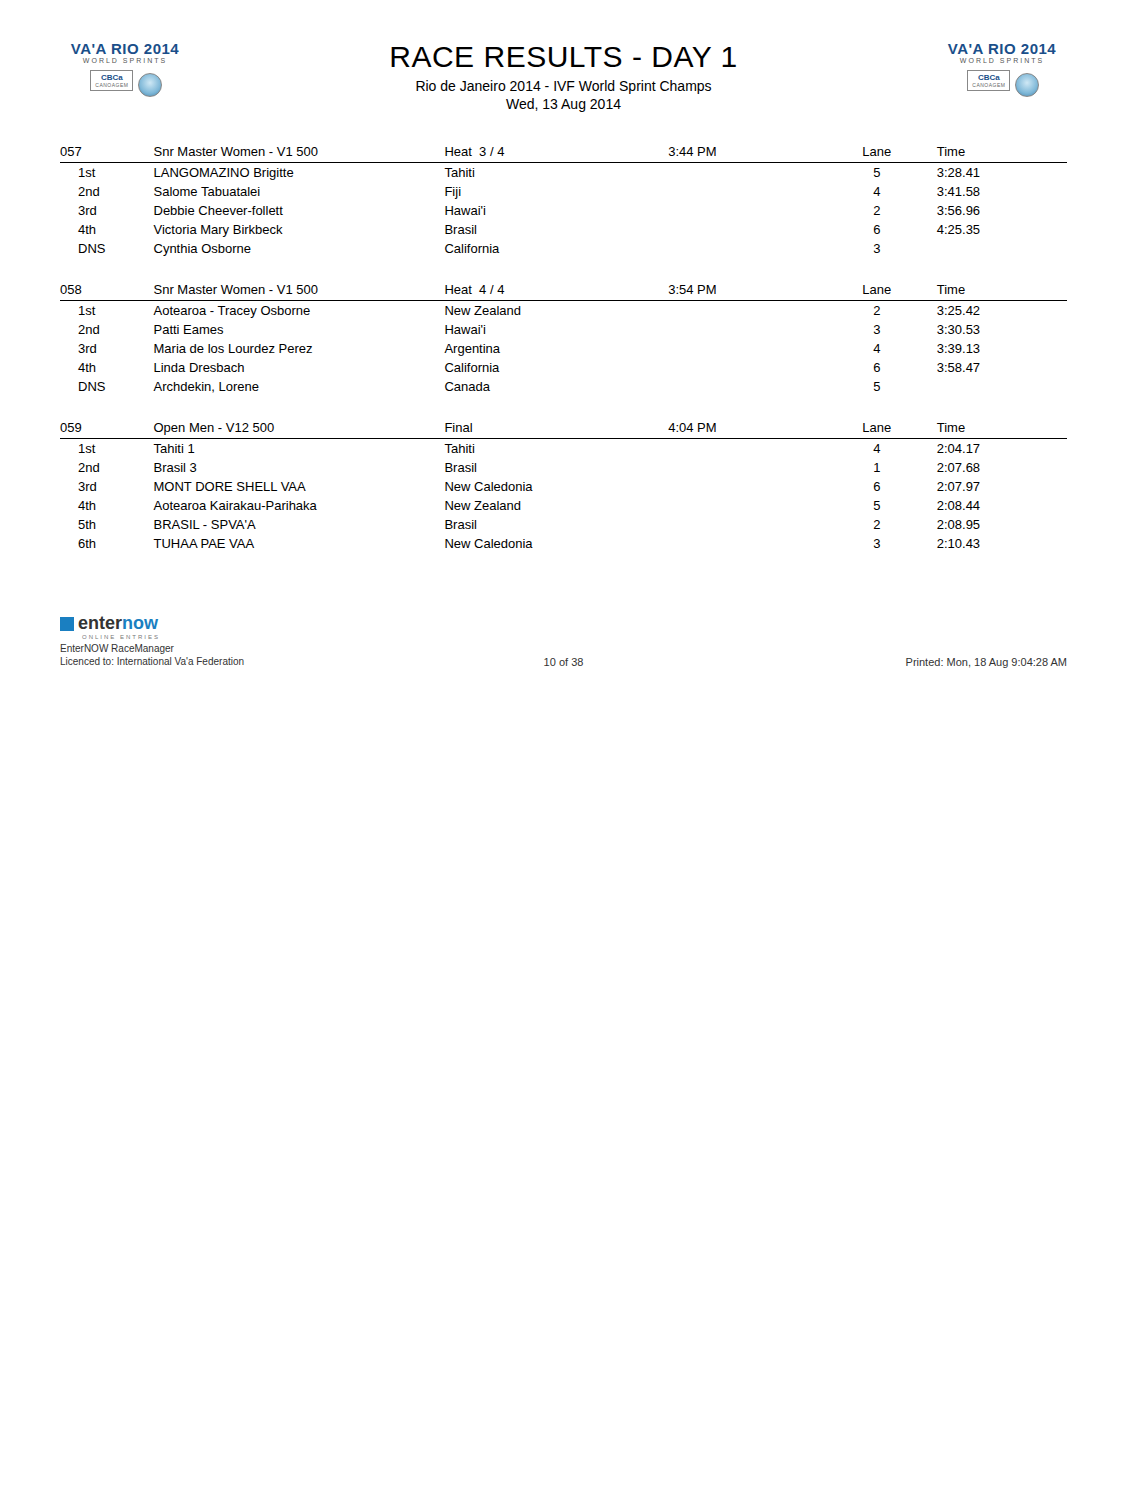VA'A RIO 2014
WORLD SPRINTS
CBCaCANOAGEM
VA'A RIO 2014
WORLD SPRINTS
CBCaCANOAGEM
RACE RESULTS - DAY 1
Rio de Janeiro 2014 - IVF World Sprint Champs
Wed, 13 Aug 2014
| 057 | Snr Master Women - V1 500 | Heat 3 / 4 | 3:44 PM | Lane | Time |
| 1st | LANGOMAZINO Brigitte | Tahiti | | 5 | 3:28.41 |
| 2nd | Salome Tabuatalei | Fiji | | 4 | 3:41.58 |
| 3rd | Debbie Cheever-follett | Hawai'i | | 2 | 3:56.96 |
| 4th | Victoria Mary Birkbeck | Brasil | | 6 | 4:25.35 |
| DNS | Cynthia Osborne | California | | 3 | |
| 058 | Snr Master Women - V1 500 | Heat 4 / 4 | 3:54 PM | Lane | Time |
| 1st | Aotearoa - Tracey Osborne | New Zealand | | 2 | 3:25.42 |
| 2nd | Patti Eames | Hawai'i | | 3 | 3:30.53 |
| 3rd | Maria de los Lourdez Perez | Argentina | | 4 | 3:39.13 |
| 4th | Linda Dresbach | California | | 6 | 3:58.47 |
| DNS | Archdekin, Lorene | Canada | | 5 | |
| 059 | Open Men - V12 500 | Final | 4:04 PM | Lane | Time |
| 1st | Tahiti 1 | Tahiti | | 4 | 2:04.17 |
| 2nd | Brasil 3 | Brasil | | 1 | 2:07.68 |
| 3rd | MONT DORE SHELL VAA | New Caledonia | | 6 | 2:07.97 |
| 4th | Aotearoa Kairakau-Parihaka | New Zealand | | 5 | 2:08.44 |
| 5th | BRASIL - SPVA'A | Brasil | | 2 | 2:08.95 |
| 6th | TUHAA PAE VAA | New Caledonia | | 3 | 2:10.43 |
enter now
ONLINE ENTRIES
EnterNOW RaceManager
Licenced to: International Va'a Federation
10 of 38
Printed: Mon, 18 Aug 9:04:28 AM